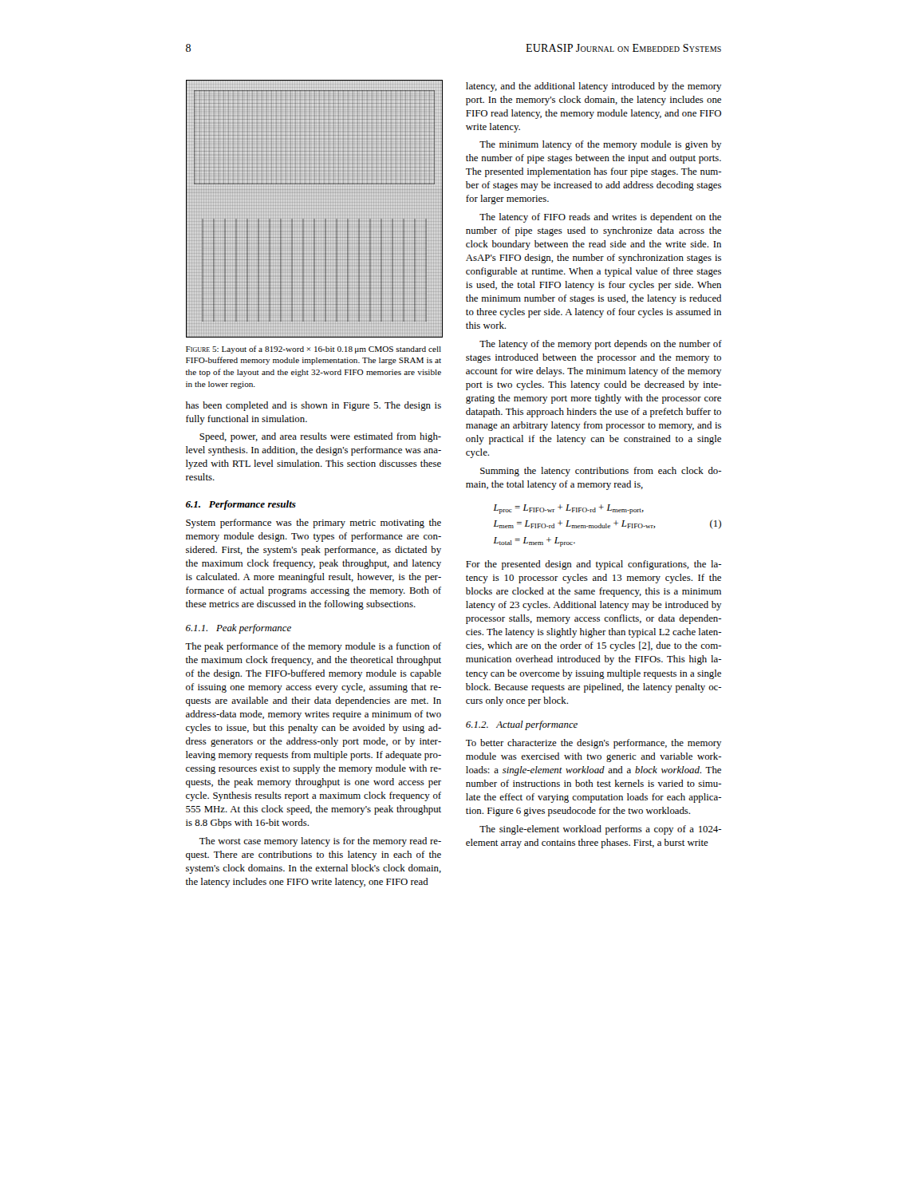8
EURASIP Journal on Embedded Systems
Figure 5: Layout of a 8192-word × 16-bit 0.18 μm CMOS standard cell FIFO-buffered memory module implementation. The large SRAM is at the top of the layout and the eight 32-word FIFO memories are visible in the lower region.
has been completed and is shown in Figure 5. The design is fully functional in simulation.
Speed, power, and area results were estimated from high-level synthesis. In addition, the design's performance was analyzed with RTL level simulation. This section discusses these results.
6.1. Performance results
System performance was the primary metric motivating the memory module design. Two types of performance are considered. First, the system's peak performance, as dictated by the maximum clock frequency, peak throughput, and latency is calculated. A more meaningful result, however, is the performance of actual programs accessing the memory. Both of these metrics are discussed in the following subsections.
6.1.1. Peak performance
The peak performance of the memory module is a function of the maximum clock frequency, and the theoretical throughput of the design. The FIFO-buffered memory module is capable of issuing one memory access every cycle, assuming that requests are available and their data dependencies are met. In address-data mode, memory writes require a minimum of two cycles to issue, but this penalty can be avoided by using address generators or the address-only port mode, or by interleaving memory requests from multiple ports. If adequate processing resources exist to supply the memory module with requests, the peak memory throughput is one word access per cycle. Synthesis results report a maximum clock frequency of 555 MHz. At this clock speed, the memory's peak throughput is 8.8 Gbps with 16-bit words.
The worst case memory latency is for the memory read request. There are contributions to this latency in each of the system's clock domains. In the external block's clock domain, the latency includes one FIFO write latency, one FIFO read
latency, and the additional latency introduced by the memory port. In the memory's clock domain, the latency includes one FIFO read latency, the memory module latency, and one FIFO write latency.
The minimum latency of the memory module is given by the number of pipe stages between the input and output ports. The presented implementation has four pipe stages. The number of stages may be increased to add address decoding stages for larger memories.
The latency of FIFO reads and writes is dependent on the number of pipe stages used to synchronize data across the clock boundary between the read side and the write side. In AsAP's FIFO design, the number of synchronization stages is configurable at runtime. When a typical value of three stages is used, the total FIFO latency is four cycles per side. When the minimum number of stages is used, the latency is reduced to three cycles per side. A latency of four cycles is assumed in this work.
The latency of the memory port depends on the number of stages introduced between the processor and the memory to account for wire delays. The minimum latency of the memory port is two cycles. This latency could be decreased by integrating the memory port more tightly with the processor core datapath. This approach hinders the use of a prefetch buffer to manage an arbitrary latency from processor to memory, and is only practical if the latency can be constrained to a single cycle.
Summing the latency contributions from each clock domain, the total latency of a memory read is,
Lproc = LFIFO-wr + LFIFO-rd + Lmem-port,
Lmem = LFIFO-rd + Lmem-module + LFIFO-wr,
Ltotal = Lmem + Lproc.
(1)
For the presented design and typical configurations, the latency is 10 processor cycles and 13 memory cycles. If the blocks are clocked at the same frequency, this is a minimum latency of 23 cycles. Additional latency may be introduced by processor stalls, memory access conflicts, or data dependencies. The latency is slightly higher than typical L2 cache latencies, which are on the order of 15 cycles [2], due to the communication overhead introduced by the FIFOs. This high latency can be overcome by issuing multiple requests in a single block. Because requests are pipelined, the latency penalty occurs only once per block.
6.1.2. Actual performance
To better characterize the design's performance, the memory module was exercised with two generic and variable workloads: a single-element workload and a block workload. The number of instructions in both test kernels is varied to simulate the effect of varying computation loads for each application. Figure 6 gives pseudocode for the two workloads.
The single-element workload performs a copy of a 1024-element array and contains three phases. First, a burst write